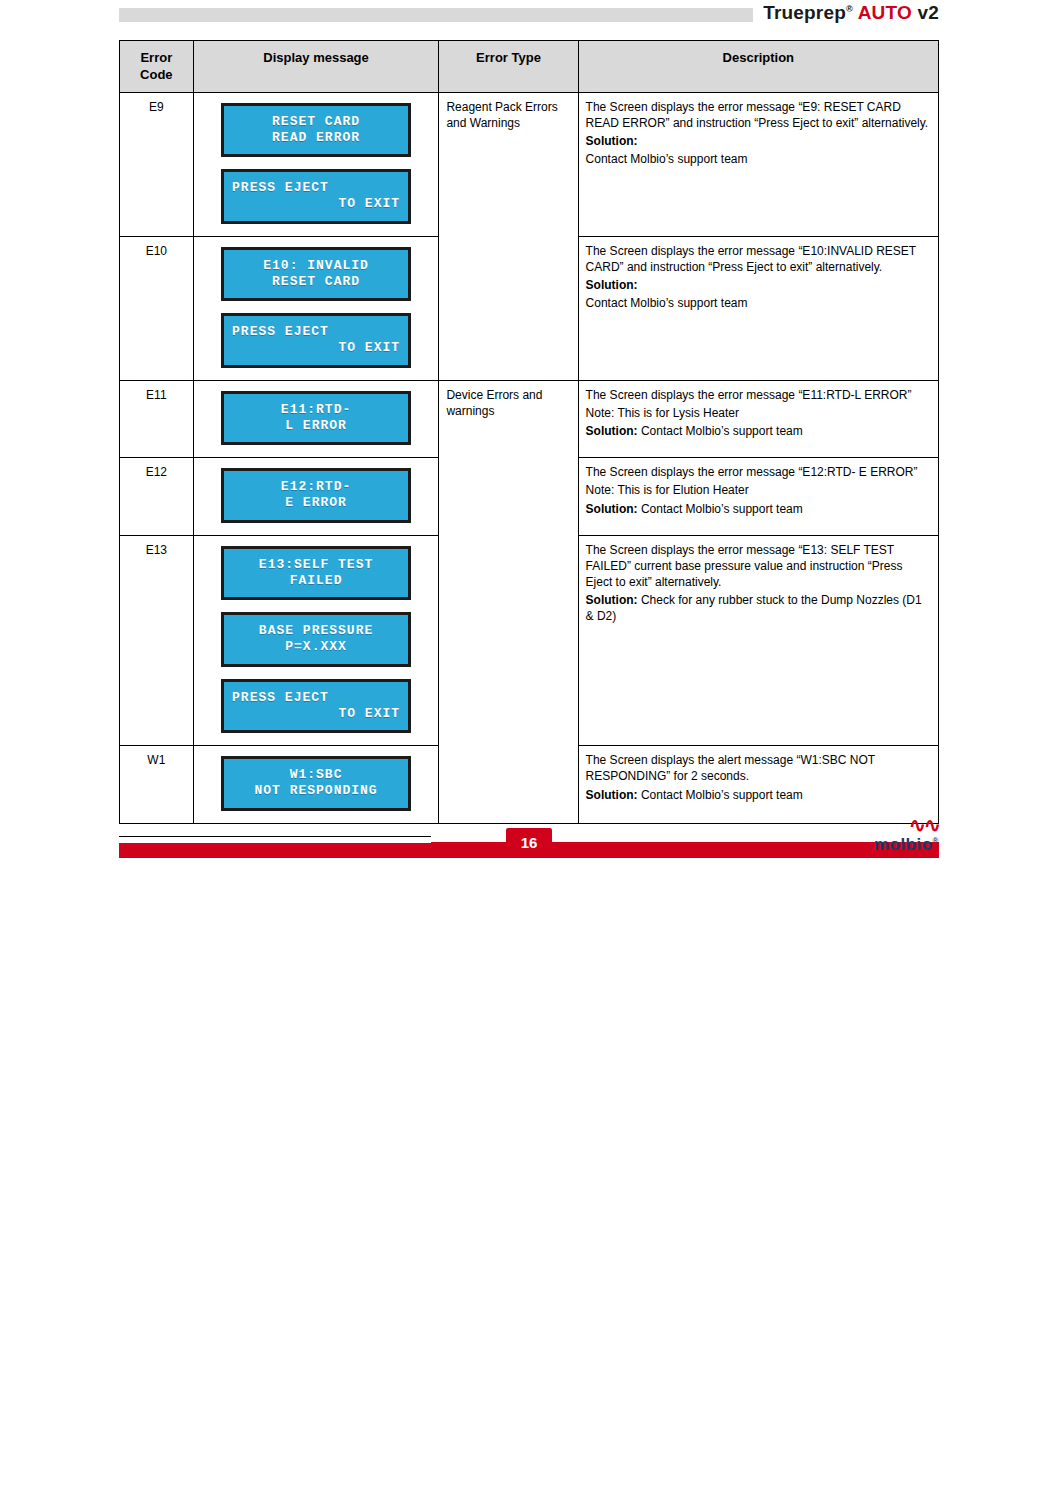Trueprep® AUTO v2
| Error Code | Display message | Error Type | Description |
| --- | --- | --- | --- |
| E9 | RESET CARD READ ERROR PRESS EJECT TO EXIT | Reagent Pack Errors and Warnings | The Screen displays the error message “E9: RESET CARD READ ERROR” and instruction “Press Eject to exit” alternatively. Solution: Contact Molbio’s support team |
| E10 | E10: INVALID RESET CARD PRESS EJECT TO EXIT | The Screen displays the error message “E10:INVALID RESET CARD” and instruction “Press Eject to exit” alternatively. Solution: Contact Molbio’s support team |
| E11 | E11:RTD- L ERROR | Device Errors and warnings | The Screen displays the error message “E11:RTD-L ERROR” Note: This is for Lysis Heater Solution: Contact Molbio’s support team |
| E12 | E12:RTD- E ERROR | The Screen displays the error message “E12:RTD- E ERROR” Note: This is for Elution Heater Solution: Contact Molbio’s support team |
| E13 | E13:SELF TEST FAILED BASE PRESSURE P=X.XXX PRESS EJECT TO EXIT | The Screen displays the error message “E13: SELF TEST FAILED” current base pressure value and instruction “Press Eject to exit” alternatively. Solution: Check for any rubber stuck to the Dump Nozzles (D1 & D2) |
| W1 | W1:SBC NOT RESPONDING | The Screen displays the alert message “W1:SBC NOT RESPONDING” for 2 seconds. Solution: Contact Molbio’s support team |
16
∿∿ molbio®